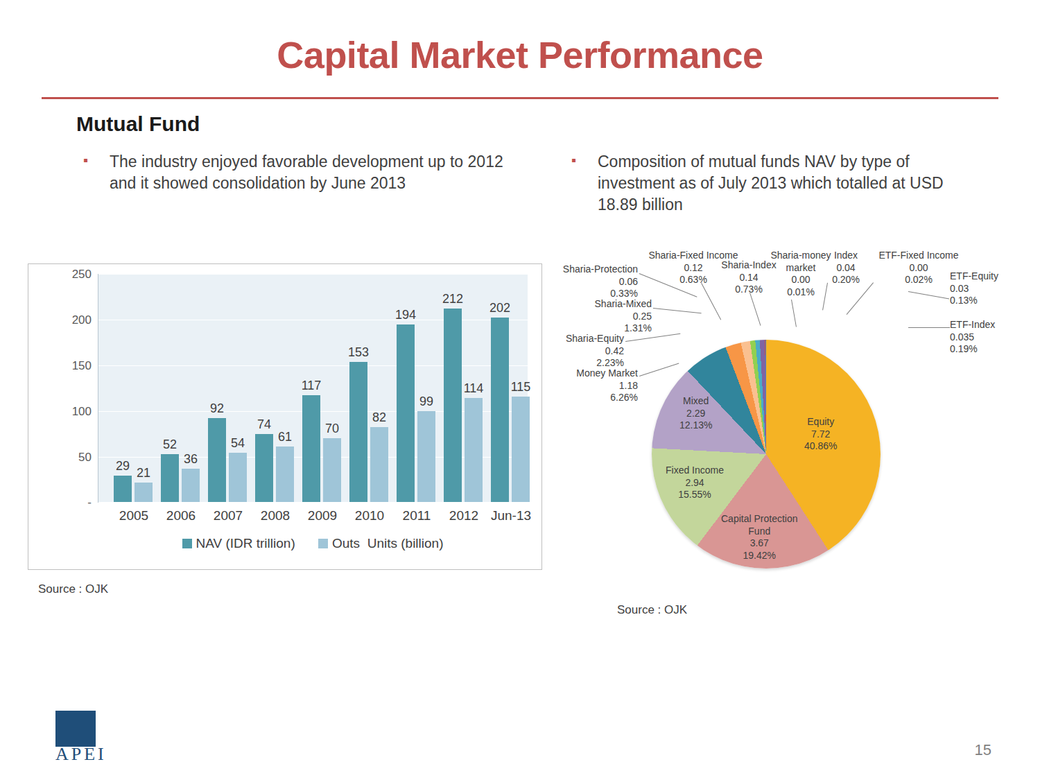Capital Market Performance
Mutual Fund
The industry enjoyed favorable development up to 2012 and it showed consolidation by June 2013
Composition of mutual funds NAV by type of investment as of July 2013 which totalled at USD 18.89 billion
250
200
150
100
50
-
29
21
52
36
92
54
74
61
117
70
153
82
194
99
212
114
202
115
2005
2006
2007
2008
2009
2010
2011
2012
Jun-13
NAV (IDR trillion) Outs Units (billion)
Source : OJK
Equity
7.72
40.86%
Capital Protection
Fund
3.67
19.42%
Fixed Income
2.94
15.55%
Mixed
2.29
12.13%
Money Market
1.18
6.26%
Sharia-Equity
0.42
2.23%
Sharia-Mixed
0.25
1.31%
Sharia-Protection
0.06
0.33%
Sharia-Fixed Income
0.12
0.63%
Sharia-Index
0.14
0.73%
Sharia-money
market
0.00
0.01%
Index
0.04
0.20%
ETF-Fixed Income
0.00
0.02%
ETF-Equity
0.03
0.13%
ETF-Index
0.035
0.19%
Source : OJK
APEI
15